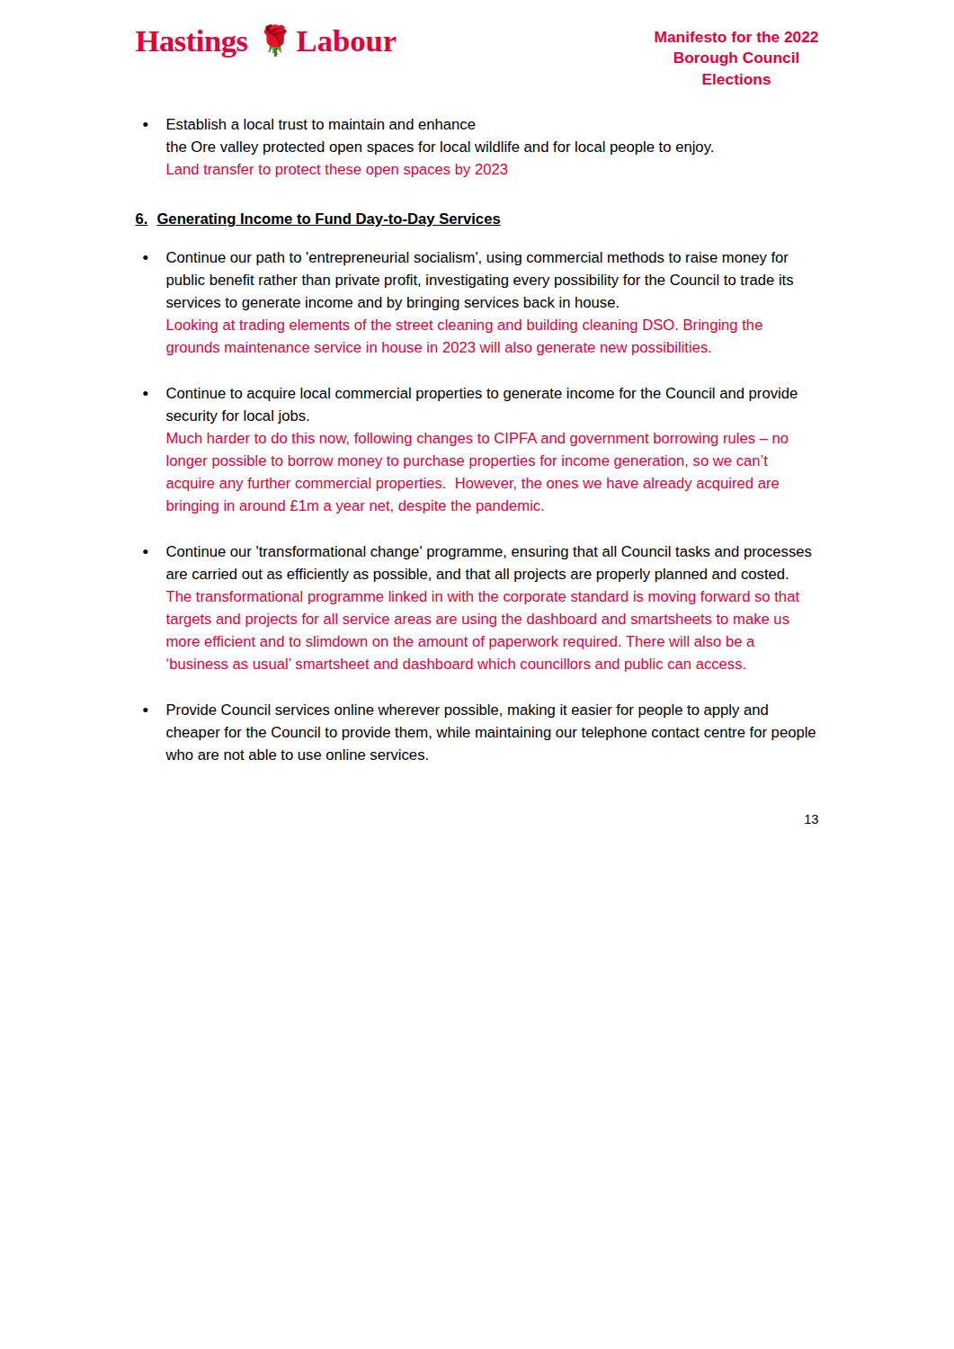Hastings 🌹 Labour
Manifesto for the 2022
Borough Council
Elections
Establish a local trust to maintain and enhance
the Ore valley protected open spaces for local wildlife and for local people to enjoy. Land transfer to protect these open spaces by 2023
6. Generating Income to Fund Day-to-Day Services
Continue our path to 'entrepreneurial socialism', using commercial methods to raise money for public benefit rather than private profit, investigating every possibility for the Council to trade its services to generate income and by bringing services back in house. Looking at trading elements of the street cleaning and building cleaning DSO. Bringing the grounds maintenance service in house in 2023 will also generate new possibilities.
Continue to acquire local commercial properties to generate income for the Council and provide security for local jobs. Much harder to do this now, following changes to CIPFA and government borrowing rules – no longer possible to borrow money to purchase properties for income generation, so we can’t acquire any further commercial properties. However, the ones we have already acquired are bringing in around £1m a year net, despite the pandemic.
Continue our 'transformational change' programme, ensuring that all Council tasks and processes are carried out as efficiently as possible, and that all projects are properly planned and costed. The transformational programme linked in with the corporate standard is moving forward so that targets and projects for all service areas are using the dashboard and smartsheets to make us more efficient and to slimdown on the amount of paperwork required. There will also be a ‘business as usual’ smartsheet and dashboard which councillors and public can access.
Provide Council services online wherever possible, making it easier for people to apply and cheaper for the Council to provide them, while maintaining our telephone contact centre for people who are not able to use online services.
13